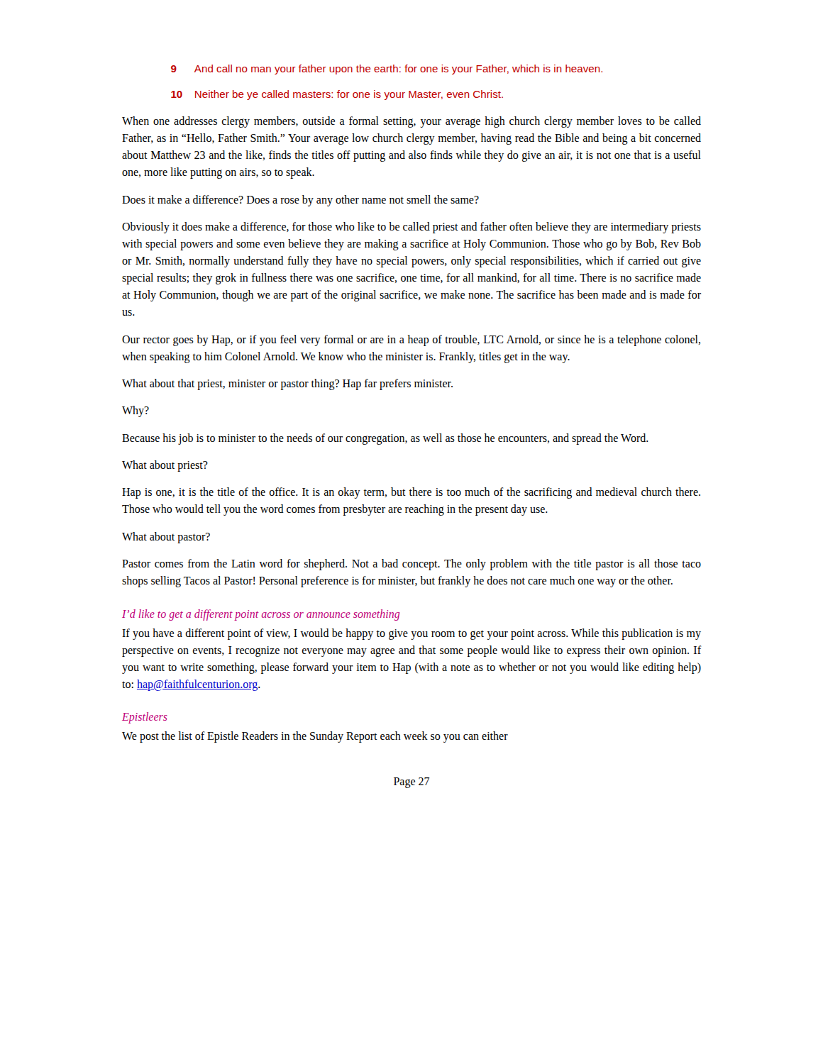9 And call no man your father upon the earth: for one is your Father, which is in heaven.
10 Neither be ye called masters: for one is your Master, even Christ.
When one addresses clergy members, outside a formal setting, your average high church clergy member loves to be called Father, as in “Hello, Father Smith.” Your average low church clergy member, having read the Bible and being a bit concerned about Matthew 23 and the like, finds the titles off putting and also finds while they do give an air, it is not one that is a useful one, more like putting on airs, so to speak.
Does it make a difference? Does a rose by any other name not smell the same?
Obviously it does make a difference, for those who like to be called priest and father often believe they are intermediary priests with special powers and some even believe they are making a sacrifice at Holy Communion. Those who go by Bob, Rev Bob or Mr. Smith, normally understand fully they have no special powers, only special responsibilities, which if carried out give special results; they grok in fullness there was one sacrifice, one time, for all mankind, for all time. There is no sacrifice made at Holy Communion, though we are part of the original sacrifice, we make none. The sacrifice has been made and is made for us.
Our rector goes by Hap, or if you feel very formal or are in a heap of trouble, LTC Arnold, or since he is a telephone colonel, when speaking to him Colonel Arnold. We know who the minister is. Frankly, titles get in the way.
What about that priest, minister or pastor thing? Hap far prefers minister.
Why?
Because his job is to minister to the needs of our congregation, as well as those he encounters, and spread the Word.
What about priest?
Hap is one, it is the title of the office. It is an okay term, but there is too much of the sacrificing and medieval church there. Those who would tell you the word comes from presbyter are reaching in the present day use.
What about pastor?
Pastor comes from the Latin word for shepherd. Not a bad concept. The only problem with the title pastor is all those taco shops selling Tacos al Pastor! Personal preference is for minister, but frankly he does not care much one way or the other.
I’d like to get a different point across or announce something
If you have a different point of view, I would be happy to give you room to get your point across. While this publication is my perspective on events, I recognize not everyone may agree and that some people would like to express their own opinion. If you want to write something, please forward your item to Hap (with a note as to whether or not you would like editing help) to: hap@faithfulcenturion.org.
Epistleers
We post the list of Epistle Readers in the Sunday Report each week so you can either
Page 27